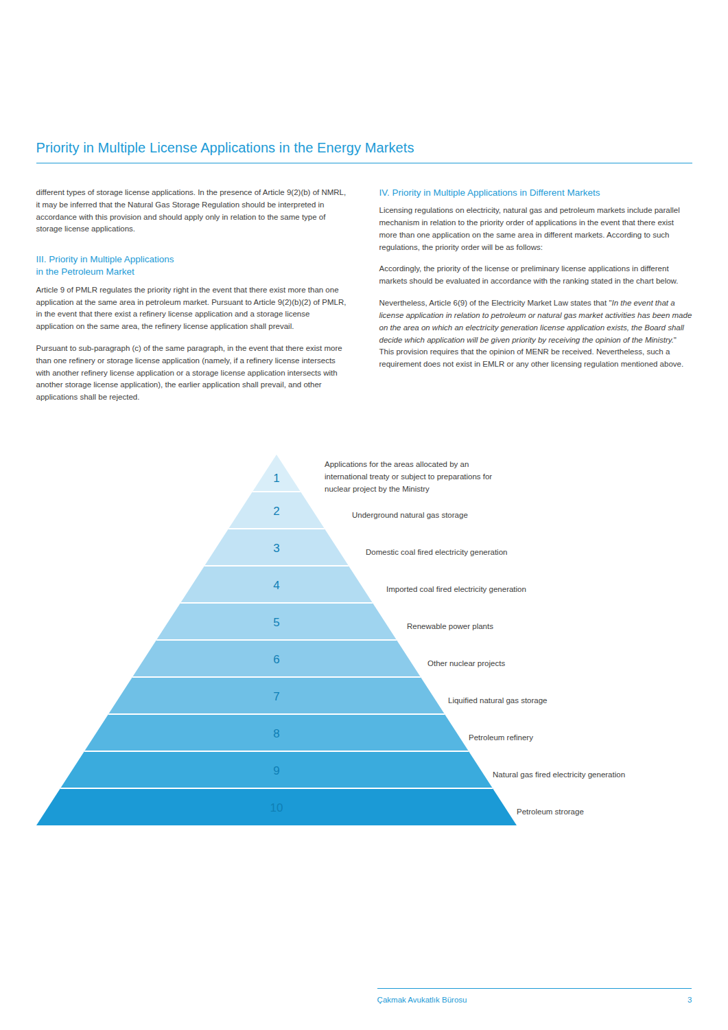Priority in Multiple License Applications in the Energy Markets
different types of storage license applications. In the presence of Article 9(2)(b) of NMRL, it may be inferred that the Natural Gas Storage Regulation should be interpreted in accordance with this provision and should apply only in relation to the same type of storage license applications.
III. Priority in Multiple Applications
in the Petroleum Market
Article 9 of PMLR regulates the priority right in the event that there exist more than one application at the same area in petroleum market. Pursuant to Article 9(2)(b)(2) of PMLR, in the event that there exist a refinery license application and a storage license application on the same area, the refinery license application shall prevail.
Pursuant to sub-paragraph (c) of the same paragraph, in the event that there exist more than one refinery or storage license application (namely, if a refinery license intersects with another refinery license application or a storage license application intersects with another storage license application), the earlier application shall prevail, and other applications shall be rejected.
IV. Priority in Multiple Applications in Different Markets
Licensing regulations on electricity, natural gas and petroleum markets include parallel mechanism in relation to the priority order of applications in the event that there exist more than one application on the same area in different markets. According to such regulations, the priority order will be as follows:
Accordingly, the priority of the license or preliminary license applications in different markets should be evaluated in accordance with the ranking stated in the chart below.
Nevertheless, Article 6(9) of the Electricity Market Law states that "In the event that a license application in relation to petroleum or natural gas market activities has been made on the area on which an electricity generation license application exists, the Board shall decide which application will be given priority by receiving the opinion of the Ministry." This provision requires that the opinion of MENR be received. Nevertheless, such a requirement does not exist in EMLR or any other licensing regulation mentioned above.
1 2 3 4 5 6 7 8 9 10 Applications for the areas allocated by an international treaty or subject to preparations for nuclear project by the Ministry Underground natural gas storage Domestic coal fired electricity generation Imported coal fired electricity generation Renewable power plants Other nuclear projects Liquified natural gas storage Petroleum refinery Natural gas fired electricity generation Petroleum strorage
Çakmak Avukatlık Bürosu 3